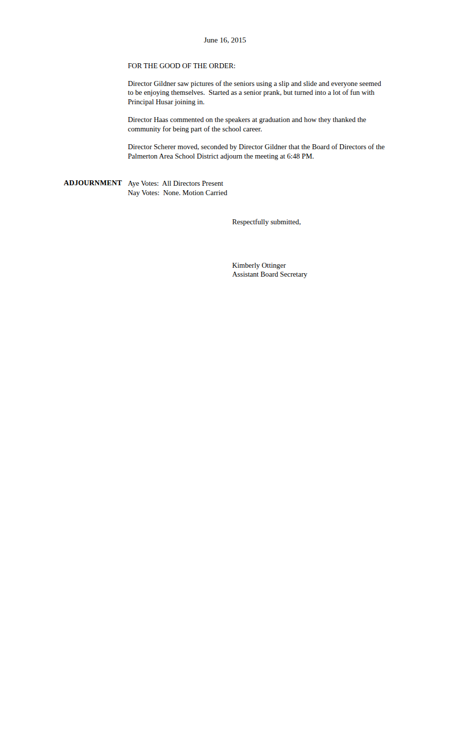June 16, 2015
FOR THE GOOD OF THE ORDER:
Director Gildner saw pictures of the seniors using a slip and slide and everyone seemed to be enjoying themselves. Started as a senior prank, but turned into a lot of fun with Principal Husar joining in.
Director Haas commented on the speakers at graduation and how they thanked the community for being part of the school career.
Director Scherer moved, seconded by Director Gildner that the Board of Directors of the Palmerton Area School District adjourn the meeting at 6:48 PM.
ADJOURNMENT
Aye Votes: All Directors Present
Nay Votes: None. Motion Carried
Respectfully submitted,
Kimberly Ottinger
Assistant Board Secretary